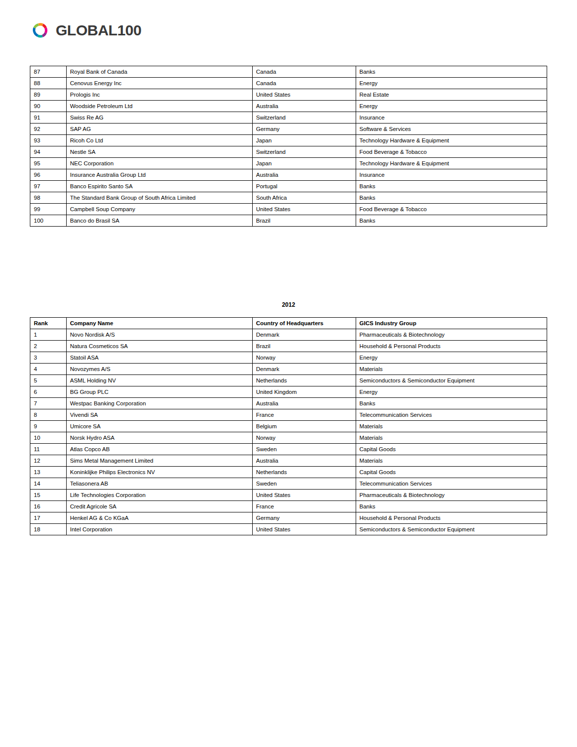GLOBAL100
| 87 | Royal Bank of Canada | Canada | Banks |
| 88 | Cenovus Energy Inc | Canada | Energy |
| 89 | Prologis Inc | United States | Real Estate |
| 90 | Woodside Petroleum Ltd | Australia | Energy |
| 91 | Swiss Re AG | Switzerland | Insurance |
| 92 | SAP AG | Germany | Software & Services |
| 93 | Ricoh Co Ltd | Japan | Technology Hardware & Equipment |
| 94 | Nestle SA | Switzerland | Food Beverage & Tobacco |
| 95 | NEC Corporation | Japan | Technology Hardware & Equipment |
| 96 | Insurance Australia Group Ltd | Australia | Insurance |
| 97 | Banco Espirito Santo SA | Portugal | Banks |
| 98 | The Standard Bank Group of South Africa Limited | South Africa | Banks |
| 99 | Campbell Soup Company | United States | Food Beverage & Tobacco |
| 100 | Banco do Brasil SA | Brazil | Banks |
2012
| Rank | Company Name | Country of Headquarters | GICS Industry Group |
| --- | --- | --- | --- |
| 1 | Novo Nordisk A/S | Denmark | Pharmaceuticals & Biotechnology |
| 2 | Natura Cosmeticos SA | Brazil | Household & Personal Products |
| 3 | Statoil ASA | Norway | Energy |
| 4 | Novozymes A/S | Denmark | Materials |
| 5 | ASML Holding NV | Netherlands | Semiconductors & Semiconductor Equipment |
| 6 | BG Group PLC | United Kingdom | Energy |
| 7 | Westpac Banking Corporation | Australia | Banks |
| 8 | Vivendi SA | France | Telecommunication Services |
| 9 | Umicore SA | Belgium | Materials |
| 10 | Norsk Hydro ASA | Norway | Materials |
| 11 | Atlas Copco AB | Sweden | Capital Goods |
| 12 | Sims Metal Management Limited | Australia | Materials |
| 13 | Koninklijke Philips Electronics NV | Netherlands | Capital Goods |
| 14 | Teliasonera AB | Sweden | Telecommunication Services |
| 15 | Life Technologies Corporation | United States | Pharmaceuticals & Biotechnology |
| 16 | Credit Agricole SA | France | Banks |
| 17 | Henkel AG & Co KGaA | Germany | Household & Personal Products |
| 18 | Intel Corporation | United States | Semiconductors & Semiconductor Equipment |